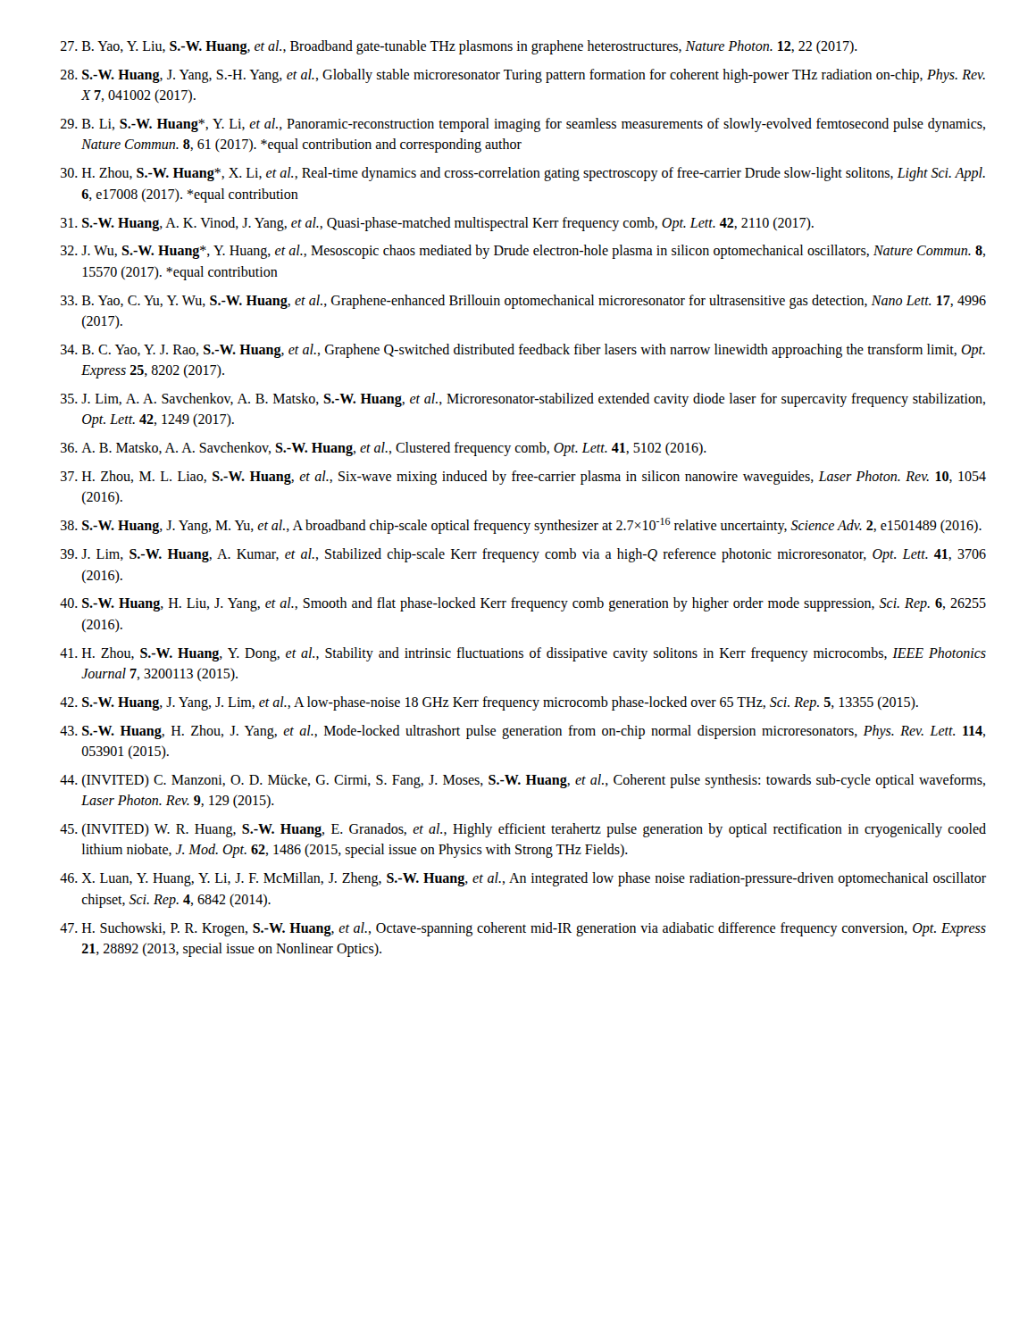B. Yao, Y. Liu, S.-W. Huang, et al., Broadband gate-tunable THz plasmons in graphene heterostructures, Nature Photon. 12, 22 (2017).
S.-W. Huang, J. Yang, S.-H. Yang, et al., Globally stable microresonator Turing pattern formation for coherent high-power THz radiation on-chip, Phys. Rev. X 7, 041002 (2017).
B. Li, S.-W. Huang*, Y. Li, et al., Panoramic-reconstruction temporal imaging for seamless measurements of slowly-evolved femtosecond pulse dynamics, Nature Commun. 8, 61 (2017). *equal contribution and corresponding author
H. Zhou, S.-W. Huang*, X. Li, et al., Real-time dynamics and cross-correlation gating spectroscopy of free-carrier Drude slow-light solitons, Light Sci. Appl. 6, e17008 (2017). *equal contribution
S.-W. Huang, A. K. Vinod, J. Yang, et al., Quasi-phase-matched multispectral Kerr frequency comb, Opt. Lett. 42, 2110 (2017).
J. Wu, S.-W. Huang*, Y. Huang, et al., Mesoscopic chaos mediated by Drude electron-hole plasma in silicon optomechanical oscillators, Nature Commun. 8, 15570 (2017). *equal contribution
B. Yao, C. Yu, Y. Wu, S.-W. Huang, et al., Graphene-enhanced Brillouin optomechanical microresonator for ultrasensitive gas detection, Nano Lett. 17, 4996 (2017).
B. C. Yao, Y. J. Rao, S.-W. Huang, et al., Graphene Q-switched distributed feedback fiber lasers with narrow linewidth approaching the transform limit, Opt. Express 25, 8202 (2017).
J. Lim, A. A. Savchenkov, A. B. Matsko, S.-W. Huang, et al., Microresonator-stabilized extended cavity diode laser for supercavity frequency stabilization, Opt. Lett. 42, 1249 (2017).
A. B. Matsko, A. A. Savchenkov, S.-W. Huang, et al., Clustered frequency comb, Opt. Lett. 41, 5102 (2016).
H. Zhou, M. L. Liao, S.-W. Huang, et al., Six-wave mixing induced by free-carrier plasma in silicon nanowire waveguides, Laser Photon. Rev. 10, 1054 (2016).
S.-W. Huang, J. Yang, M. Yu, et al., A broadband chip-scale optical frequency synthesizer at 2.7×10-16 relative uncertainty, Science Adv. 2, e1501489 (2016).
J. Lim, S.-W. Huang, A. Kumar, et al., Stabilized chip-scale Kerr frequency comb via a high-Q reference photonic microresonator, Opt. Lett. 41, 3706 (2016).
S.-W. Huang, H. Liu, J. Yang, et al., Smooth and flat phase-locked Kerr frequency comb generation by higher order mode suppression, Sci. Rep. 6, 26255 (2016).
H. Zhou, S.-W. Huang, Y. Dong, et al., Stability and intrinsic fluctuations of dissipative cavity solitons in Kerr frequency microcombs, IEEE Photonics Journal 7, 3200113 (2015).
S.-W. Huang, J. Yang, J. Lim, et al., A low-phase-noise 18 GHz Kerr frequency microcomb phase-locked over 65 THz, Sci. Rep. 5, 13355 (2015).
S.-W. Huang, H. Zhou, J. Yang, et al., Mode-locked ultrashort pulse generation from on-chip normal dispersion microresonators, Phys. Rev. Lett. 114, 053901 (2015).
(INVITED) C. Manzoni, O. D. Mücke, G. Cirmi, S. Fang, J. Moses, S.-W. Huang, et al., Coherent pulse synthesis: towards sub-cycle optical waveforms, Laser Photon. Rev. 9, 129 (2015).
(INVITED) W. R. Huang, S.-W. Huang, E. Granados, et al., Highly efficient terahertz pulse generation by optical rectification in cryogenically cooled lithium niobate, J. Mod. Opt. 62, 1486 (2015, special issue on Physics with Strong THz Fields).
X. Luan, Y. Huang, Y. Li, J. F. McMillan, J. Zheng, S.-W. Huang, et al., An integrated low phase noise radiation-pressure-driven optomechanical oscillator chipset, Sci. Rep. 4, 6842 (2014).
H. Suchowski, P. R. Krogen, S.-W. Huang, et al., Octave-spanning coherent mid-IR generation via adiabatic difference frequency conversion, Opt. Express 21, 28892 (2013, special issue on Nonlinear Optics).